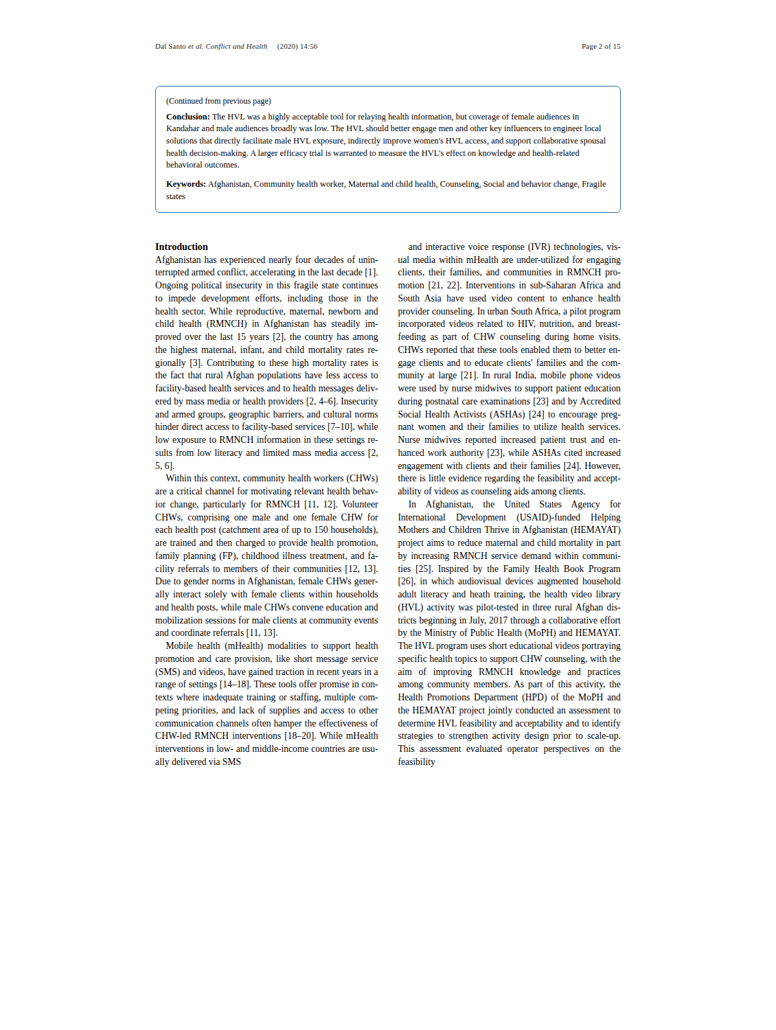Dal Santo et al. Conflict and Health (2020) 14:56
Page 2 of 15
(Continued from previous page)
Conclusion: The HVL was a highly acceptable tool for relaying health information, but coverage of female audiences in Kandahar and male audiences broadly was low. The HVL should better engage men and other key influencers to engineer local solutions that directly facilitate male HVL exposure, indirectly improve women's HVL access, and support collaborative spousal health decision-making. A larger efficacy trial is warranted to measure the HVL's effect on knowledge and health-related behavioral outcomes.
Keywords: Afghanistan, Community health worker, Maternal and child health, Counseling, Social and behavior change, Fragile states
Introduction
Afghanistan has experienced nearly four decades of uninterrupted armed conflict, accelerating in the last decade [1]. Ongoing political insecurity in this fragile state continues to impede development efforts, including those in the health sector. While reproductive, maternal, newborn and child health (RMNCH) in Afghanistan has steadily improved over the last 15 years [2], the country has among the highest maternal, infant, and child mortality rates regionally [3]. Contributing to these high mortality rates is the fact that rural Afghan populations have less access to facility-based health services and to health messages delivered by mass media or health providers [2, 4–6]. Insecurity and armed groups, geographic barriers, and cultural norms hinder direct access to facility-based services [7–10], while low exposure to RMNCH information in these settings results from low literacy and limited mass media access [2, 5, 6].
Within this context, community health workers (CHWs) are a critical channel for motivating relevant health behavior change, particularly for RMNCH [11, 12]. Volunteer CHWs, comprising one male and one female CHW for each health post (catchment area of up to 150 households), are trained and then charged to provide health promotion, family planning (FP), childhood illness treatment, and facility referrals to members of their communities [12, 13]. Due to gender norms in Afghanistan, female CHWs generally interact solely with female clients within households and health posts, while male CHWs convene education and mobilization sessions for male clients at community events and coordinate referrals [11, 13].
Mobile health (mHealth) modalities to support health promotion and care provision, like short message service (SMS) and videos, have gained traction in recent years in a range of settings [14–18]. These tools offer promise in contexts where inadequate training or staffing, multiple competing priorities, and lack of supplies and access to other communication channels often hamper the effectiveness of CHW-led RMNCH interventions [18–20]. While mHealth interventions in low- and middle-income countries are usually delivered via SMS
and interactive voice response (IVR) technologies, visual media within mHealth are under-utilized for engaging clients, their families, and communities in RMNCH promotion [21, 22]. Interventions in sub-Saharan Africa and South Asia have used video content to enhance health provider counseling. In urban South Africa, a pilot program incorporated videos related to HIV, nutrition, and breastfeeding as part of CHW counseling during home visits. CHWs reported that these tools enabled them to better engage clients and to educate clients' families and the community at large [21]. In rural India, mobile phone videos were used by nurse midwives to support patient education during postnatal care examinations [23] and by Accredited Social Health Activists (ASHAs) [24] to encourage pregnant women and their families to utilize health services. Nurse midwives reported increased patient trust and enhanced work authority [23], while ASHAs cited increased engagement with clients and their families [24]. However, there is little evidence regarding the feasibility and acceptability of videos as counseling aids among clients.
In Afghanistan, the United States Agency for International Development (USAID)-funded Helping Mothers and Children Thrive in Afghanistan (HEMAYAT) project aims to reduce maternal and child mortality in part by increasing RMNCH service demand within communities [25]. Inspired by the Family Health Book Program [26], in which audiovisual devices augmented household adult literacy and heath training, the health video library (HVL) activity was pilot-tested in three rural Afghan districts beginning in July, 2017 through a collaborative effort by the Ministry of Public Health (MoPH) and HEMAYAT. The HVL program uses short educational videos portraying specific health topics to support CHW counseling, with the aim of improving RMNCH knowledge and practices among community members. As part of this activity, the Health Promotions Department (HPD) of the MoPH and the HEMAYAT project jointly conducted an assessment to determine HVL feasibility and acceptability and to identify strategies to strengthen activity design prior to scale-up. This assessment evaluated operator perspectives on the feasibility